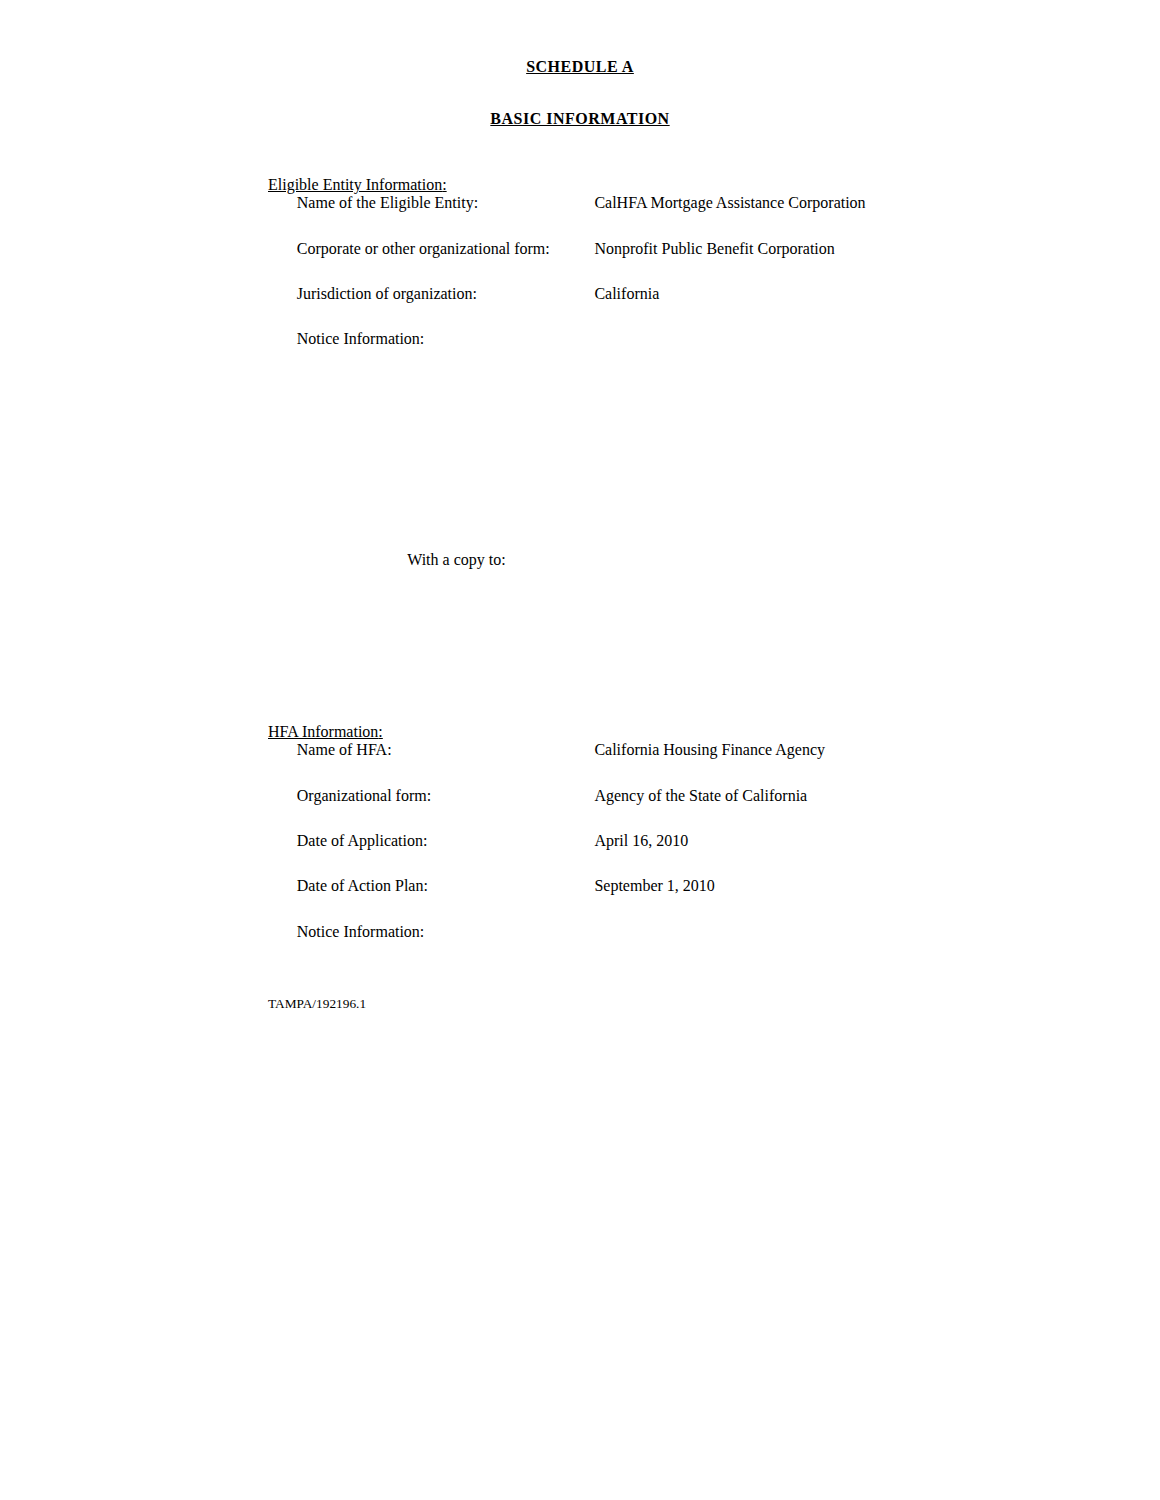SCHEDULE A
BASIC INFORMATION
Eligible Entity Information:
| Name of the Eligible Entity: | CalHFA Mortgage Assistance Corporation |
| Corporate or other organizational form: | Nonprofit Public Benefit Corporation |
| Jurisdiction of organization: | California |
| Notice Information: | |
With a copy to:
HFA Information:
| Name of HFA: | California Housing Finance Agency |
| Organizational form: | Agency of the State of California |
| Date of Application: | April 16, 2010 |
| Date of Action Plan: | September 1, 2010 |
| Notice Information: | |
TAMPA/192196.1